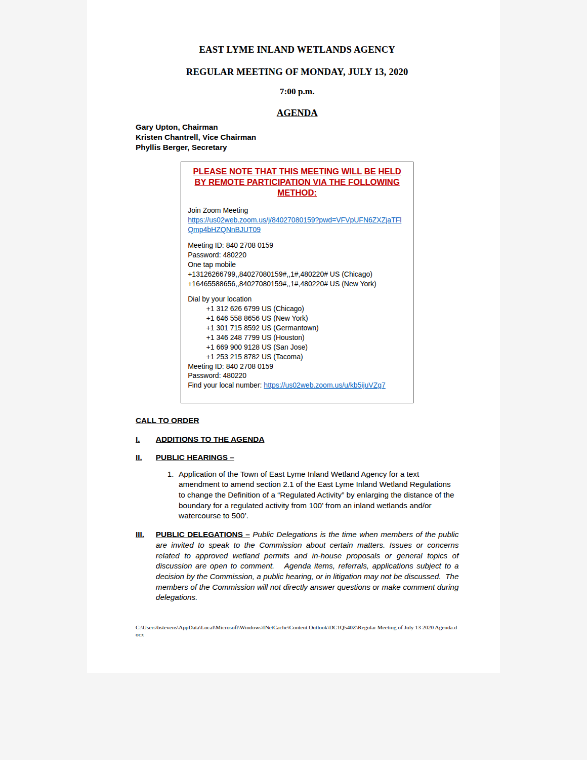EAST LYME INLAND WETLANDS AGENCY
REGULAR MEETING OF MONDAY, JULY 13, 2020
7:00 p.m.
AGENDA
Gary Upton, Chairman
Kristen Chantrell, Vice Chairman
Phyllis Berger, Secretary
PLEASE NOTE THAT THIS MEETING WILL BE HELD
BY REMOTE PARTICIPATION VIA THE FOLLOWING METHOD:
Join Zoom Meeting
https://us02web.zoom.us/j/84027080159?pwd=VFVpUFN6ZXZjaTFlQmp4bHZQNnBJUT09
Meeting ID: 840 2708 0159
Password: 480220
One tap mobile
+13126266799,,84027080159#,,1#,480220# US (Chicago)
+16465588656,,84027080159#,,1#,480220# US (New York)
Dial by your location
+1 312 626 6799 US (Chicago)
+1 646 558 8656 US (New York)
+1 301 715 8592 US (Germantown)
+1 346 248 7799 US (Houston)
+1 669 900 9128 US (San Jose)
+1 253 215 8782 US (Tacoma)
Meeting ID: 840 2708 0159
Password: 480220
Find your local number: https://us02web.zoom.us/u/kb5ijuVZg7
CALL TO ORDER
| I. | ADDITIONS TO THE AGENDA |
| II. | PUBLIC HEARINGS – Application of the Town of East Lyme Inland Wetland Agency for a text amendment to amend section 2.1 of the East Lyme Inland Wetland Regulations to change the Definition of a “Regulated Activity” by enlarging the distance of the boundary for a regulated activity from 100’ from an inland wetlands and/or watercourse to 500’. |
| III. | PUBLIC DELEGATIONS – Public Delegations is the time when members of the public are invited to speak to the Commission about certain matters. Issues or concerns related to approved wetland permits and in-house proposals or general topics of discussion are open to comment. Agenda items, referrals, applications subject to a decision by the Commission, a public hearing, or in litigation may not be discussed. The members of the Commission will not directly answer questions or make comment during delegations. |
C:\Users\bstevens\AppData\Local\Microsoft\Windows\INetCache\Content.Outlook\DC1Q540Z\Regular Meeting of July 13 2020 Agenda.docx